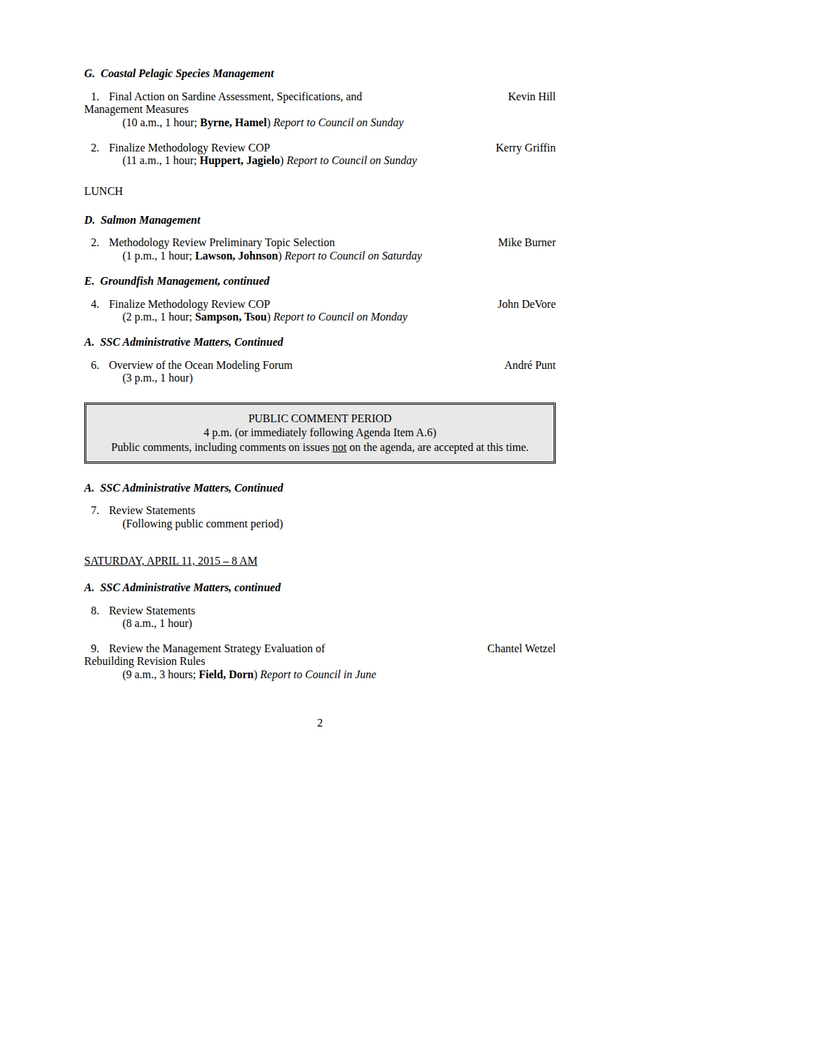G. Coastal Pelagic Species Management
1.
Final Action on Sardine Assessment, Specifications, and
Management Measures
Kevin Hill
(10 a.m., 1 hour; Byrne, Hamel) Report to Council on Sunday
2.
Finalize Methodology Review COP
Kerry Griffin
(11 a.m., 1 hour; Huppert, Jagielo) Report to Council on Sunday
LUNCH
D. Salmon Management
2.
Methodology Review Preliminary Topic Selection
Mike Burner
(1 p.m., 1 hour; Lawson, Johnson) Report to Council on Saturday
E. Groundfish Management, continued
4.
Finalize Methodology Review COP
John DeVore
(2 p.m., 1 hour; Sampson, Tsou) Report to Council on Monday
A. SSC Administrative Matters, Continued
6.
Overview of the Ocean Modeling Forum
André Punt
(3 p.m., 1 hour)
PUBLIC COMMENT PERIOD
4 p.m. (or immediately following Agenda Item A.6)
Public comments, including comments on issues not on the agenda, are accepted at this time.
A. SSC Administrative Matters, Continued
7. Review Statements
(Following public comment period)
SATURDAY, APRIL 11, 2015 – 8 AM
A. SSC Administrative Matters, continued
8. Review Statements
(8 a.m., 1 hour)
9.
Review the Management Strategy Evaluation of
Rebuilding Revision Rules
Chantel Wetzel
(9 a.m., 3 hours; Field, Dorn) Report to Council in June
2